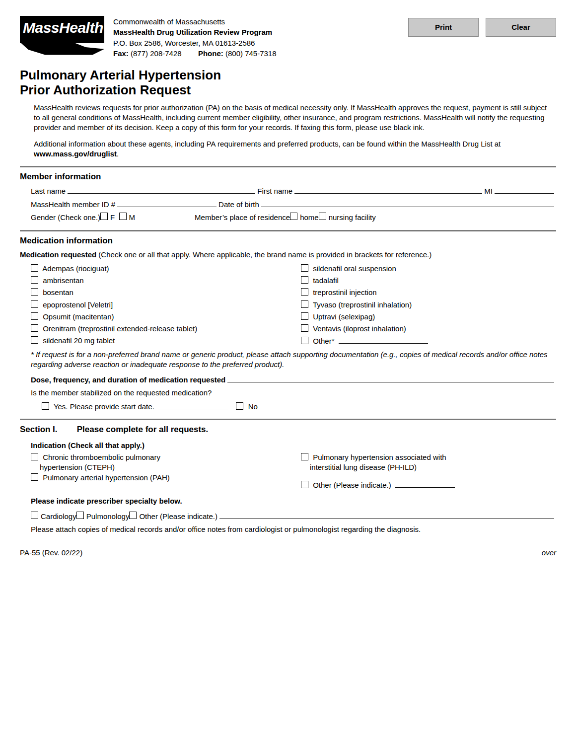Mass Health
Commonwealth of Massachusetts
MassHealth Drug Utilization Review Program
P.O. Box 2586, Worcester, MA 01613-2586
Fax: (877) 208-7428 Phone: (800) 745-7318
Print
Clear
Pulmonary Arterial Hypertension
Prior Authorization Request
MassHealth reviews requests for prior authorization (PA) on the basis of medical necessity only. If MassHealth approves the request, payment is still subject to all general conditions of MassHealth, including current member eligibility, other insurance, and program restrictions. MassHealth will notify the requesting provider and member of its decision. Keep a copy of this form for your records. If faxing this form, please use black ink.
Additional information about these agents, including PA requirements and preferred products, can be found within the MassHealth Drug List at www.mass.gov/druglist.
Member information
Last name First name MI
MassHealth member ID # Date of birth
Gender (Check one.) F M Member’s place of residence home nursing facility
Medication information
Medication requested (Check one or all that apply. Where applicable, the brand name is provided in brackets for reference.)
Adempas (riociguat)
ambrisentan
bosentan
epoprostenol [Veletri]
Opsumit (macitentan)
Orenitram (treprostinil extended-release tablet)
sildenafil 20 mg tablet
sildenafil oral suspension
tadalafil
treprostinil injection
Tyvaso (treprostinil inhalation)
Uptravi (selexipag)
Ventavis (iloprost inhalation)
Other*
* If request is for a non-preferred brand name or generic product, please attach supporting documentation (e.g., copies of medical records and/or office notes regarding adverse reaction or inadequate response to the preferred product).
Dose, frequency, and duration of medication requested
Is the member stabilized on the requested medication?
Yes. Please provide start date. No
Section I. Please complete for all requests.
Indication (Check all that apply.)
Chronic thromboembolic pulmonary
hypertension (CTEPH)
Pulmonary arterial hypertension (PAH)
Pulmonary hypertension associated with
interstitial lung disease (PH-ILD)
Other (Please indicate.)
Please indicate prescriber specialty below.
Cardiology Pulmonology Other (Please indicate.)
Please attach copies of medical records and/or office notes from cardiologist or pulmonologist regarding the diagnosis.
PA-55 (Rev. 02/22)
over